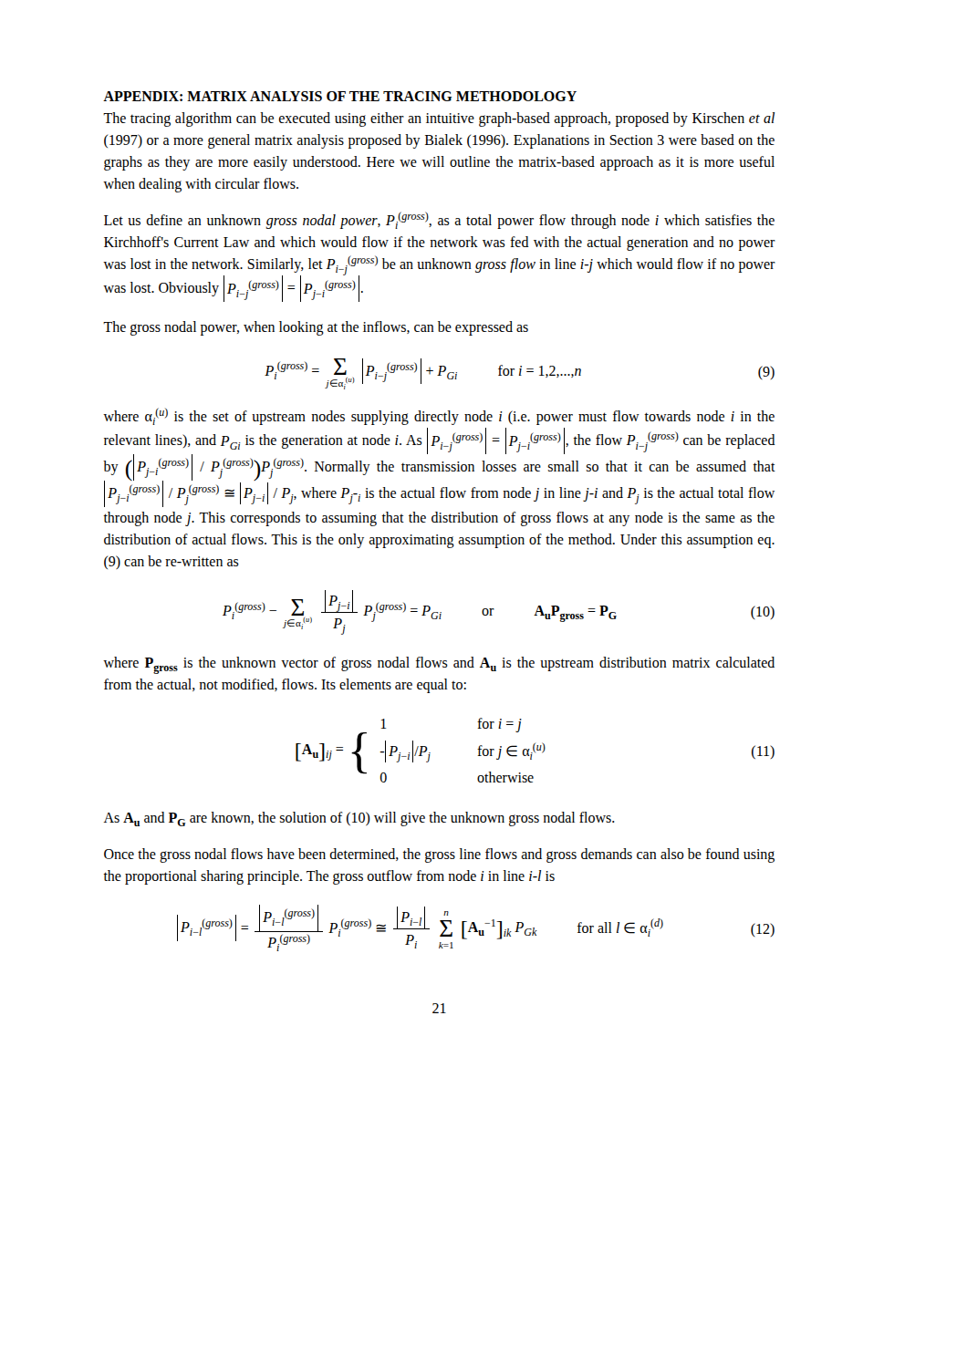Appendix: Matrix Analysis of the Tracing Methodology
The tracing algorithm can be executed using either an intuitive graph-based approach, proposed by Kirschen et al (1997) or a more general matrix analysis proposed by Bialek (1996). Explanations in Section 3 were based on the graphs as they are more easily understood. Here we will outline the matrix-based approach as it is more useful when dealing with circular flows.
Let us define an unknown gross nodal power, Pi(gross), as a total power flow through node i which satisfies the Kirchhoff's Current Law and which would flow if the network was fed with the actual generation and no power was lost in the network. Similarly, let Pi−j(gross) be an unknown gross flow in line i-j which would flow if no power was lost. Obviously Pi−j(gross) = Pj−i(gross).
The gross nodal power, when looking at the inflows, can be expressed as
Pi(gross) = Σj∈αi(u) Pi−j(gross) + PGi for i = 1,2,...,n
(9)
where αi(u) is the set of upstream nodes supplying directly node i (i.e. power must flow towards node i in the relevant lines), and PGi is the generation at node i. As Pi−j(gross) = Pj−i(gross), the flow Pi−j(gross) can be replaced by (Pj−i(gross) / Pj(gross)) Pj(gross). Normally the transmission losses are small so that it can be assumed that Pj−i(gross) / Pj(gross) ≅ Pj−i / Pj, where Pj-i is the actual flow from node j in line j-i and Pj is the actual total flow through node j. This corresponds to assuming that the distribution of gross flows at any node is the same as the distribution of actual flows. This is the only approximating assumption of the method. Under this assumption eq. (9) can be re-written as
Pi(gross) − Σj∈αi(u) Pj−i Pj Pj(gross) = PGi or AuPgross = PG
(10)
where Pgross is the unknown vector of gross nodal flows and Au is the upstream distribution matrix calculated from the actual, not modified, flows. Its elements are equal to:
[Au]ij = { 1 for i = j -Pj−i/Pj for j ∈ αi(u) 0 otherwise
(11)
As Au and PG are known, the solution of (10) will give the unknown gross nodal flows.
Once the gross nodal flows have been determined, the gross line flows and gross demands can also be found using the proportional sharing principle. The gross outflow from node i in line i-l is
Pi−l(gross) = Pi−l(gross) Pi(gross) Pi(gross) ≅ Pi−l Pi nΣk=1 [Au−1]ik PGk for all l ∈ αi(d)
(12)
21